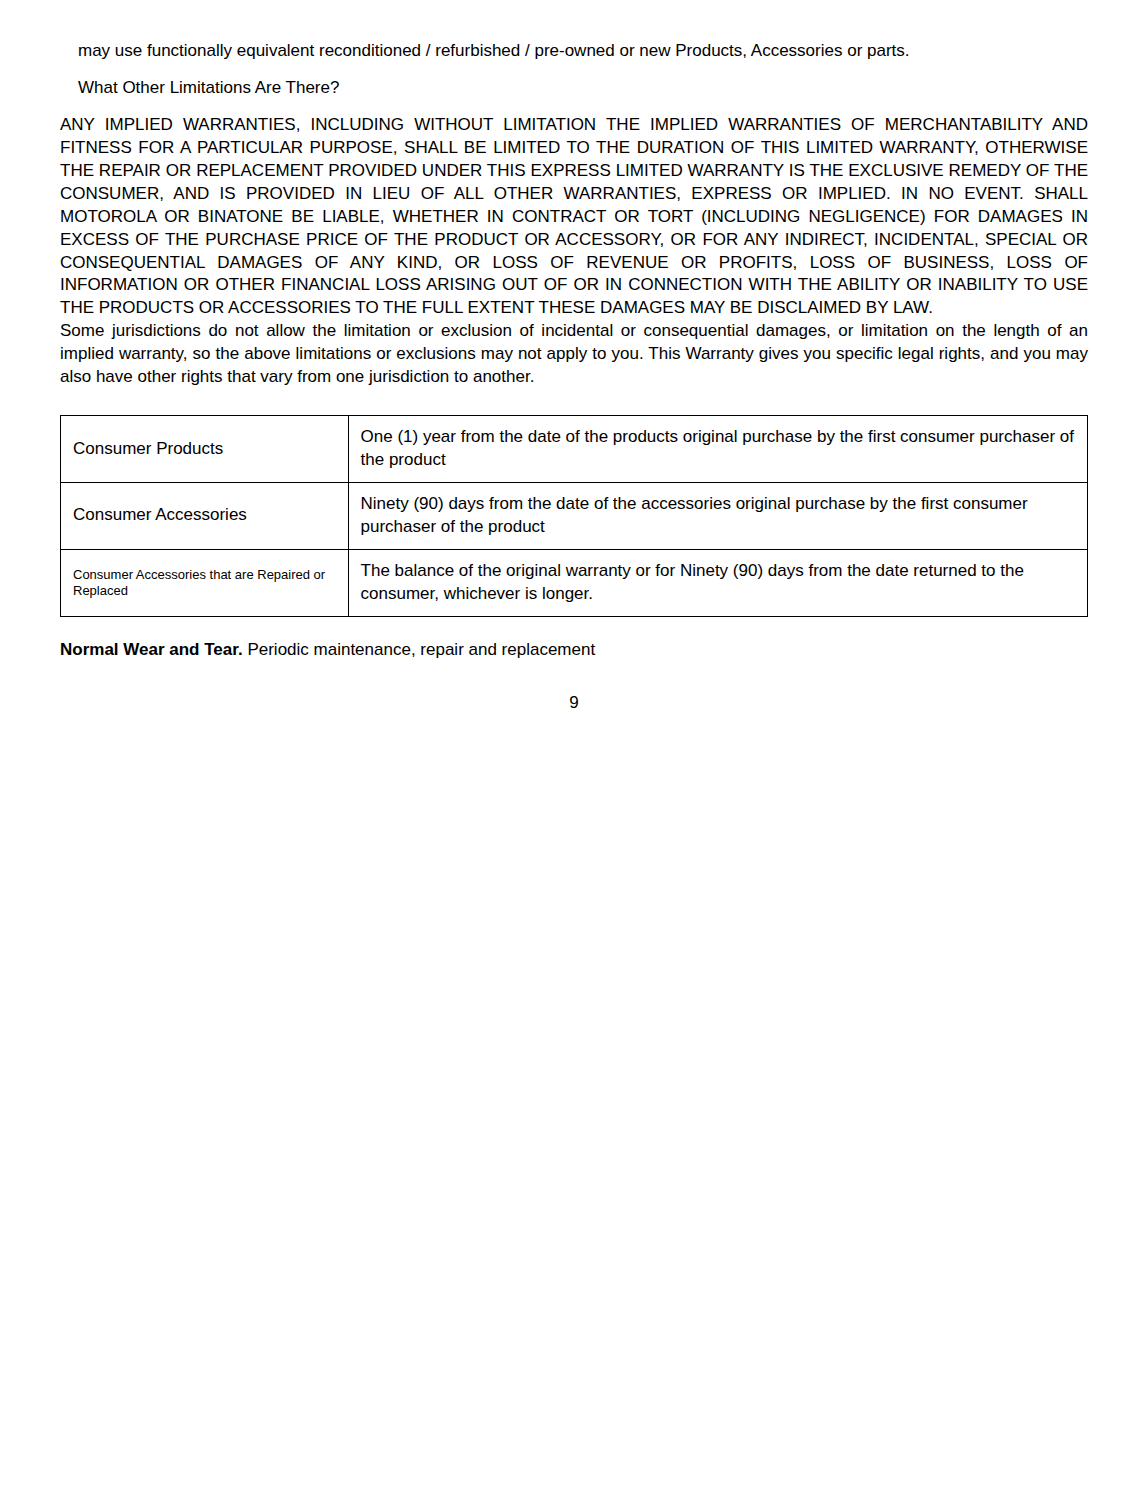may use functionally equivalent reconditioned / refurbished / pre-owned or new Products, Accessories or parts.
What Other Limitations Are There?
Any implied warranties, including without limitation the implied warranties of merchantability and fitness for a particular purpose, shall be limited to the duration of this limited warranty, otherwise the repair or replacement provided under this express limited warranty is the exclusive remedy of the consumer, and is provided in lieu of all other warranties, express or implied. In no event. Shall Motorola or Binatone be liable, whether in contract or tort (including negligence) for damages in excess of the purchase price of the product or accessory, or for any indirect, incidental, special or consequential damages of any kind, or loss of revenue or profits, loss of business, loss of information or other financial loss arising out of or in connection with the ability or inability to use the products or accessories to the full extent these damages may be disclaimed by law.
Some jurisdictions do not allow the limitation or exclusion of incidental or consequential damages, or limitation on the length of an implied warranty, so the above limitations or exclusions may not apply to you. This Warranty gives you specific legal rights, and you may also have other rights that vary from one jurisdiction to another.
| Consumer Products | One (1) year from the date of the products original purchase by the first consumer purchaser of the product |
| Consumer Accessories | Ninety (90) days from the date of the accessories original purchase by the first consumer purchaser of the product |
| Consumer Accessories that are Repaired or Replaced | The balance of the original warranty or for Ninety (90) days from the date returned to the consumer, whichever is longer. |
Normal Wear and Tear. Periodic maintenance, repair and replacement
9